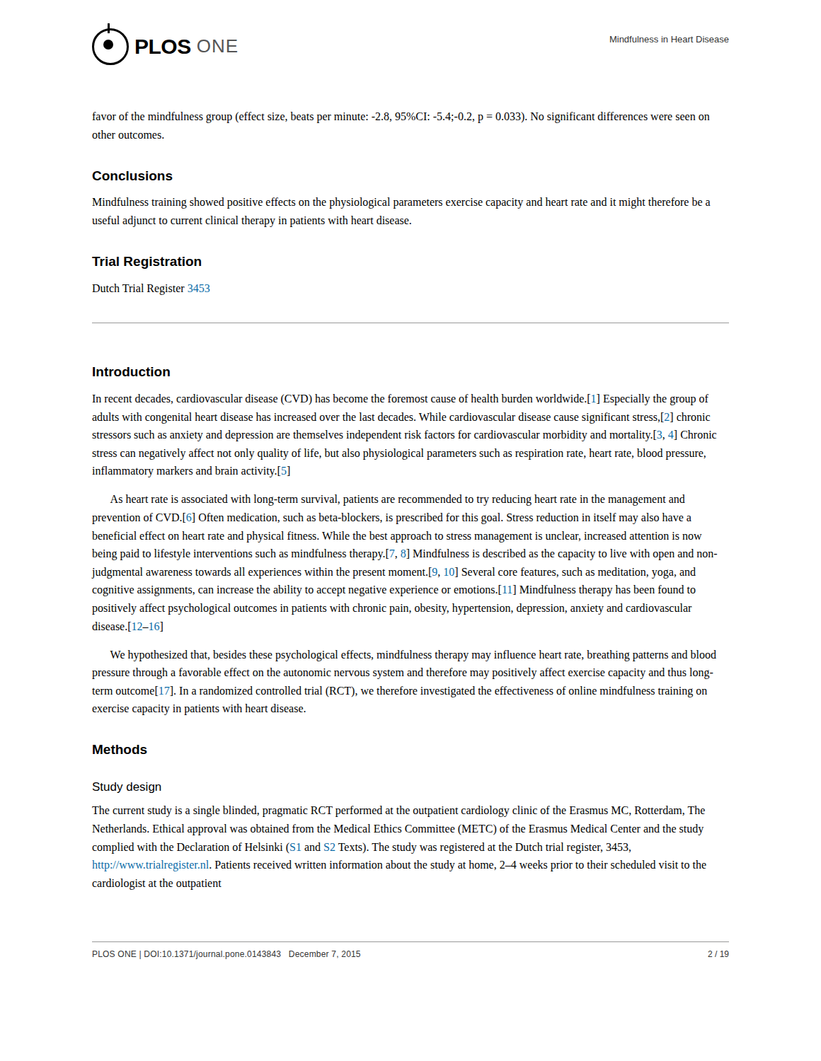PLOS ONE
Mindfulness in Heart Disease
favor of the mindfulness group (effect size, beats per minute: -2.8, 95%CI: -5.4;-0.2, p = 0.033). No significant differences were seen on other outcomes.
Conclusions
Mindfulness training showed positive effects on the physiological parameters exercise capacity and heart rate and it might therefore be a useful adjunct to current clinical therapy in patients with heart disease.
Trial Registration
Dutch Trial Register 3453
Introduction
In recent decades, cardiovascular disease (CVD) has become the foremost cause of health burden worldwide.[1] Especially the group of adults with congenital heart disease has increased over the last decades. While cardiovascular disease cause significant stress,[2] chronic stressors such as anxiety and depression are themselves independent risk factors for cardiovascular morbidity and mortality.[3, 4] Chronic stress can negatively affect not only quality of life, but also physiological parameters such as respiration rate, heart rate, blood pressure, inflammatory markers and brain activity.[5]
As heart rate is associated with long-term survival, patients are recommended to try reducing heart rate in the management and prevention of CVD.[6] Often medication, such as beta-blockers, is prescribed for this goal. Stress reduction in itself may also have a beneficial effect on heart rate and physical fitness. While the best approach to stress management is unclear, increased attention is now being paid to lifestyle interventions such as mindfulness therapy.[7, 8] Mindfulness is described as the capacity to live with open and non-judgmental awareness towards all experiences within the present moment.[9, 10] Several core features, such as meditation, yoga, and cognitive assignments, can increase the ability to accept negative experience or emotions.[11] Mindfulness therapy has been found to positively affect psychological outcomes in patients with chronic pain, obesity, hypertension, depression, anxiety and cardiovascular disease.[12–16]
We hypothesized that, besides these psychological effects, mindfulness therapy may influence heart rate, breathing patterns and blood pressure through a favorable effect on the autonomic nervous system and therefore may positively affect exercise capacity and thus long-term outcome[17]. In a randomized controlled trial (RCT), we therefore investigated the effectiveness of online mindfulness training on exercise capacity in patients with heart disease.
Methods
Study design
The current study is a single blinded, pragmatic RCT performed at the outpatient cardiology clinic of the Erasmus MC, Rotterdam, The Netherlands. Ethical approval was obtained from the Medical Ethics Committee (METC) of the Erasmus Medical Center and the study complied with the Declaration of Helsinki (S1 and S2 Texts). The study was registered at the Dutch trial register, 3453, http://www.trialregister.nl. Patients received written information about the study at home, 2–4 weeks prior to their scheduled visit to the cardiologist at the outpatient
PLOS ONE | DOI:10.1371/journal.pone.0143843 December 7, 2015
2 / 19